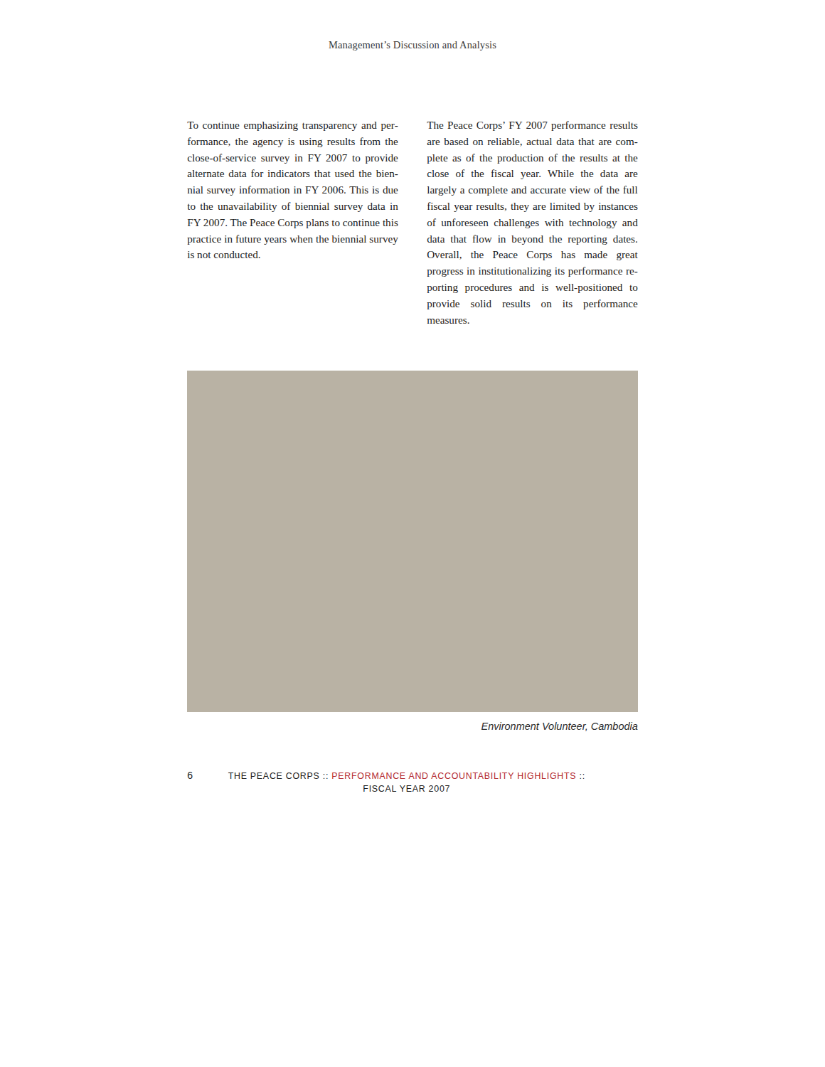Management’s Discussion and Analysis
To continue emphasizing transparency and performance, the agency is using results from the close-of-service survey in FY 2007 to provide alternate data for indicators that used the biennial survey information in FY 2006. This is due to the unavailability of biennial survey data in FY 2007. The Peace Corps plans to continue this practice in future years when the biennial survey is not conducted.
The Peace Corps’ FY 2007 performance results are based on reliable, actual data that are complete as of the production of the results at the close of the fiscal year. While the data are largely a complete and accurate view of the full fiscal year results, they are limited by instances of unforeseen challenges with technology and data that flow in beyond the reporting dates. Overall, the Peace Corps has made great progress in institutionalizing its performance reporting procedures and is well-positioned to provide solid results on its performance measures.
Environment Volunteer, Cambodia
6
THE PEACE CORPS :: PERFORMANCE AND ACCOUNTABILITY HIGHLIGHTS :: FISCAL YEAR 2007